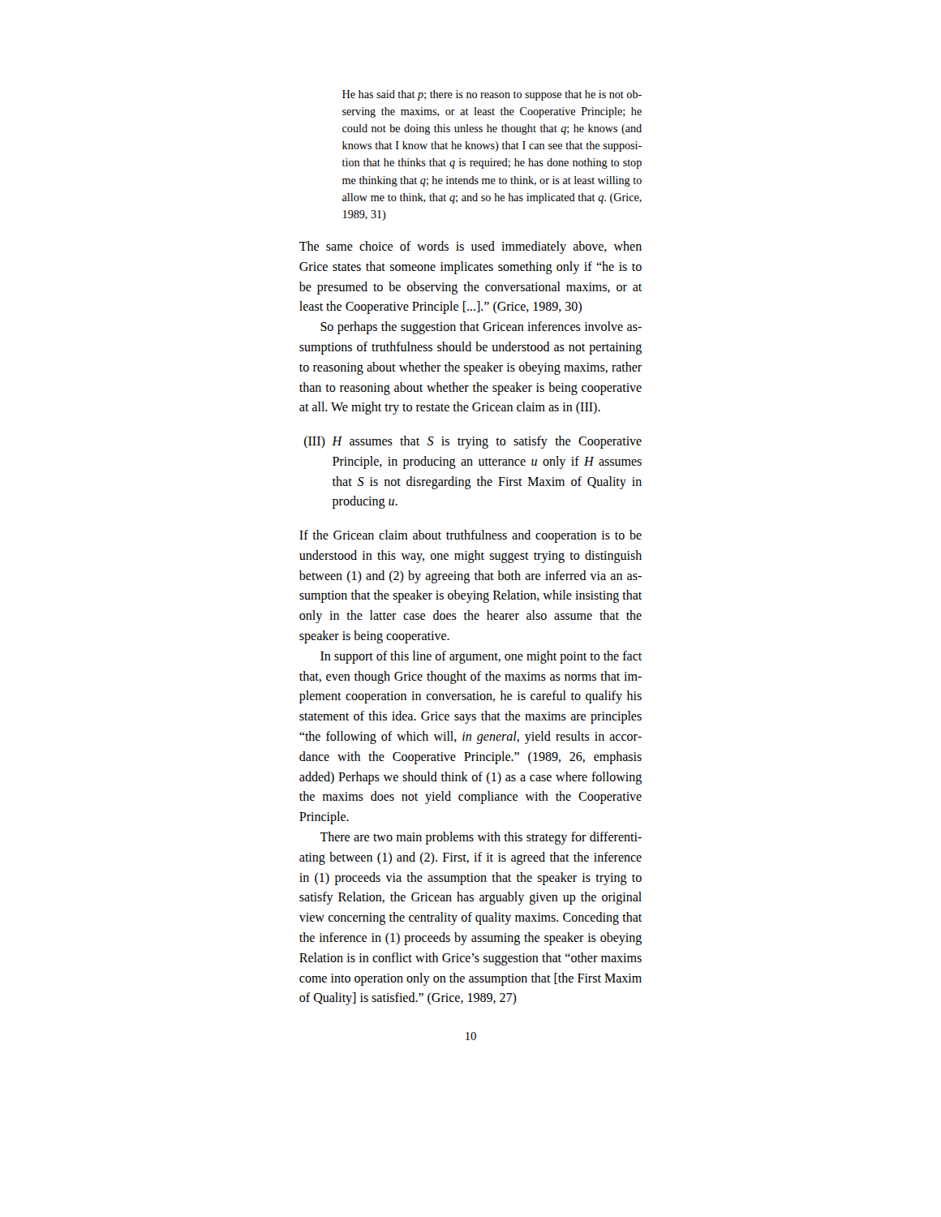He has said that p; there is no reason to suppose that he is not observing the maxims, or at least the Cooperative Principle; he could not be doing this unless he thought that q; he knows (and knows that I know that he knows) that I can see that the supposition that he thinks that q is required; he has done nothing to stop me thinking that q; he intends me to think, or is at least willing to allow me to think, that q; and so he has implicated that q. (Grice, 1989, 31)
The same choice of words is used immediately above, when Grice states that someone implicates something only if “he is to be presumed to be observing the conversational maxims, or at least the Cooperative Principle [...].” (Grice, 1989, 30)
So perhaps the suggestion that Gricean inferences involve assumptions of truthfulness should be understood as not pertaining to reasoning about whether the speaker is obeying maxims, rather than to reasoning about whether the speaker is being cooperative at all. We might try to restate the Gricean claim as in (III).
(III)
H assumes that S is trying to satisfy the Cooperative Principle, in producing an utterance u only if H assumes that S is not disregarding the First Maxim of Quality in producing u.
If the Gricean claim about truthfulness and cooperation is to be understood in this way, one might suggest trying to distinguish between (1) and (2) by agreeing that both are inferred via an assumption that the speaker is obeying Relation, while insisting that only in the latter case does the hearer also assume that the speaker is being cooperative.
In support of this line of argument, one might point to the fact that, even though Grice thought of the maxims as norms that implement cooperation in conversation, he is careful to qualify his statement of this idea. Grice says that the maxims are principles “the following of which will, in general, yield results in accordance with the Cooperative Principle.” (1989, 26, emphasis added) Perhaps we should think of (1) as a case where following the maxims does not yield compliance with the Cooperative Principle.
There are two main problems with this strategy for differentiating between (1) and (2). First, if it is agreed that the inference in (1) proceeds via the assumption that the speaker is trying to satisfy Relation, the Gricean has arguably given up the original view concerning the centrality of quality maxims. Conceding that the inference in (1) proceeds by assuming the speaker is obeying Relation is in conflict with Grice’s suggestion that “other maxims come into operation only on the assumption that [the First Maxim of Quality] is satisfied.” (Grice, 1989, 27)
10